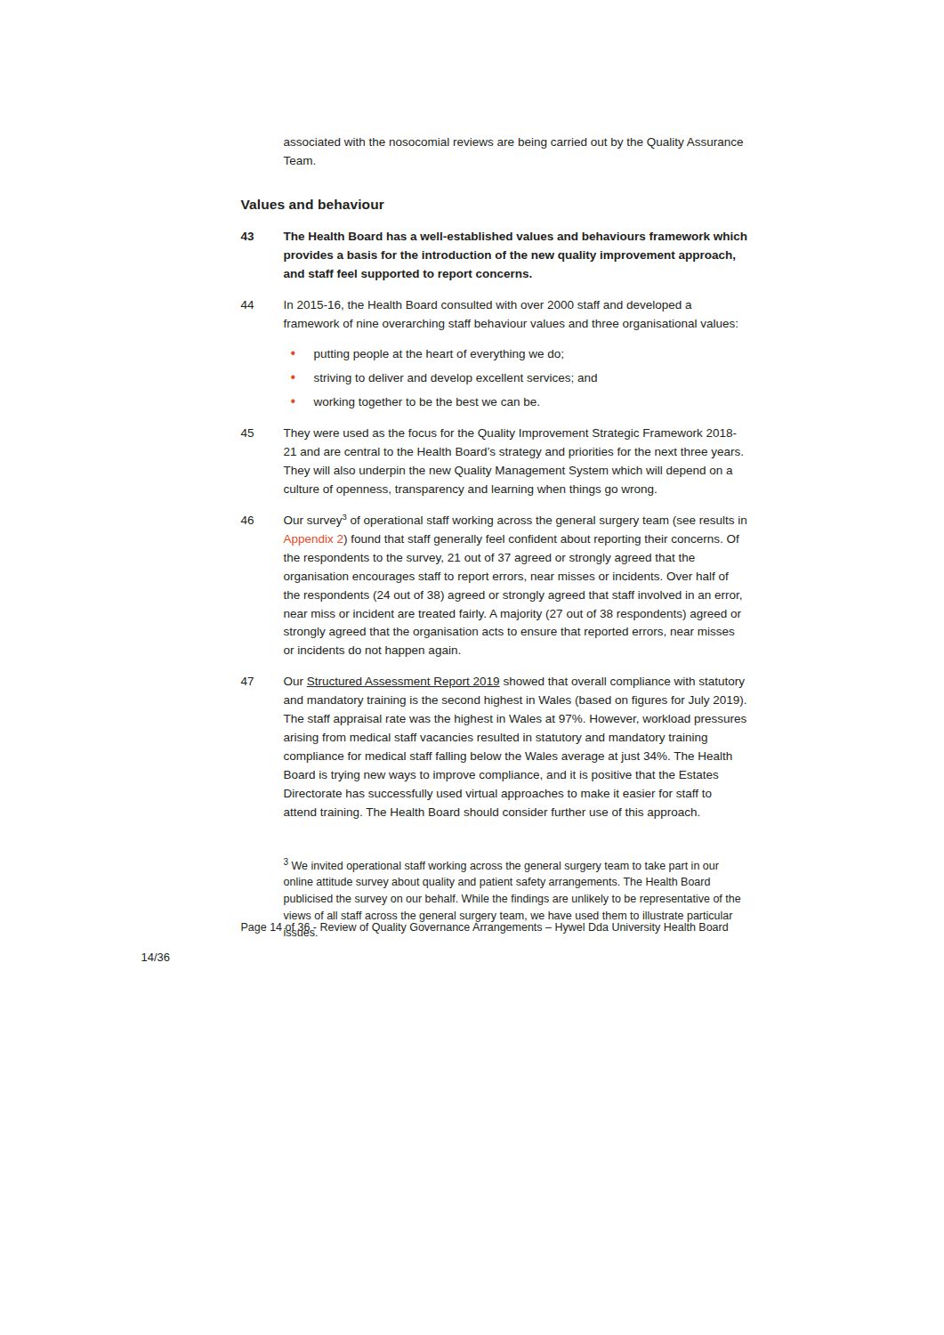associated with the nosocomial reviews are being carried out by the Quality Assurance Team.
Values and behaviour
43 The Health Board has a well-established values and behaviours framework which provides a basis for the introduction of the new quality improvement approach, and staff feel supported to report concerns.
44 In 2015-16, the Health Board consulted with over 2000 staff and developed a framework of nine overarching staff behaviour values and three organisational values:
putting people at the heart of everything we do;
striving to deliver and develop excellent services; and
working together to be the best we can be.
45 They were used as the focus for the Quality Improvement Strategic Framework 2018-21 and are central to the Health Board’s strategy and priorities for the next three years. They will also underpin the new Quality Management System which will depend on a culture of openness, transparency and learning when things go wrong.
46 Our survey3 of operational staff working across the general surgery team (see results in Appendix 2) found that staff generally feel confident about reporting their concerns. Of the respondents to the survey, 21 out of 37 agreed or strongly agreed that the organisation encourages staff to report errors, near misses or incidents. Over half of the respondents (24 out of 38) agreed or strongly agreed that staff involved in an error, near miss or incident are treated fairly. A majority (27 out of 38 respondents) agreed or strongly agreed that the organisation acts to ensure that reported errors, near misses or incidents do not happen again.
47 Our Structured Assessment Report 2019 showed that overall compliance with statutory and mandatory training is the second highest in Wales (based on figures for July 2019). The staff appraisal rate was the highest in Wales at 97%. However, workload pressures arising from medical staff vacancies resulted in statutory and mandatory training compliance for medical staff falling below the Wales average at just 34%. The Health Board is trying new ways to improve compliance, and it is positive that the Estates Directorate has successfully used virtual approaches to make it easier for staff to attend training. The Health Board should consider further use of this approach.
3 We invited operational staff working across the general surgery team to take part in our online attitude survey about quality and patient safety arrangements. The Health Board publicised the survey on our behalf. While the findings are unlikely to be representative of the views of all staff across the general surgery team, we have used them to illustrate particular issues.
Page 14 of 36 - Review of Quality Governance Arrangements – Hywel Dda University Health Board
14/36